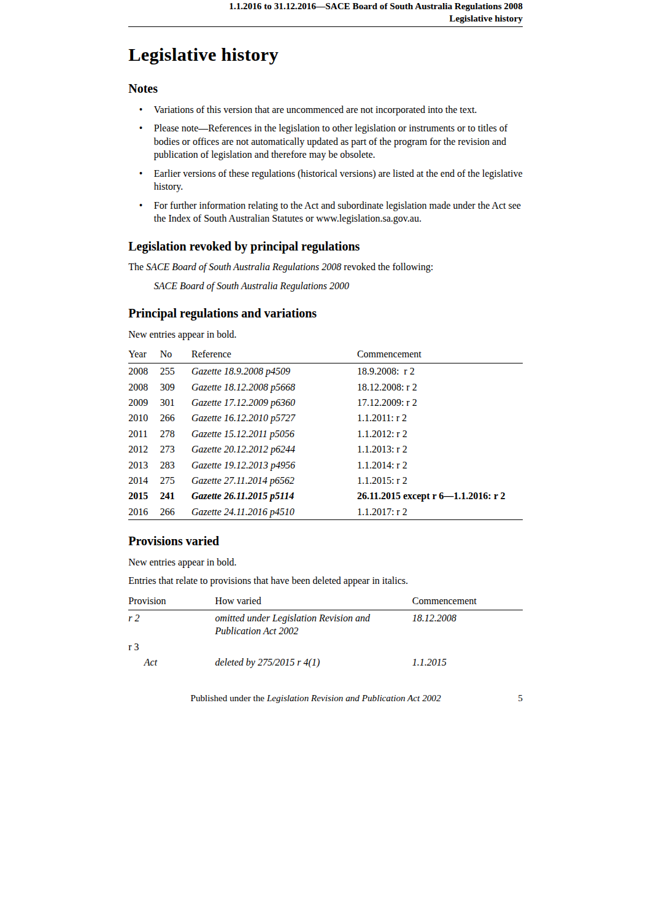1.1.2016 to 31.12.2016—SACE Board of South Australia Regulations 2008
Legislative history
Legislative history
Notes
Variations of this version that are uncommenced are not incorporated into the text.
Please note—References in the legislation to other legislation or instruments or to titles of bodies or offices are not automatically updated as part of the program for the revision and publication of legislation and therefore may be obsolete.
Earlier versions of these regulations (historical versions) are listed at the end of the legislative history.
For further information relating to the Act and subordinate legislation made under the Act see the Index of South Australian Statutes or www.legislation.sa.gov.au.
Legislation revoked by principal regulations
The SACE Board of South Australia Regulations 2008 revoked the following:
SACE Board of South Australia Regulations 2000
Principal regulations and variations
New entries appear in bold.
| Year | No | Reference | Commencement |
| --- | --- | --- | --- |
| 2008 | 255 | Gazette 18.9.2008 p4509 | 18.9.2008: r 2 |
| 2008 | 309 | Gazette 18.12.2008 p5668 | 18.12.2008: r 2 |
| 2009 | 301 | Gazette 17.12.2009 p6360 | 17.12.2009: r 2 |
| 2010 | 266 | Gazette 16.12.2010 p5727 | 1.1.2011: r 2 |
| 2011 | 278 | Gazette 15.12.2011 p5056 | 1.1.2012: r 2 |
| 2012 | 273 | Gazette 20.12.2012 p6244 | 1.1.2013: r 2 |
| 2013 | 283 | Gazette 19.12.2013 p4956 | 1.1.2014: r 2 |
| 2014 | 275 | Gazette 27.11.2014 p6562 | 1.1.2015: r 2 |
| 2015 | 241 | Gazette 26.11.2015 p5114 | 26.11.2015 except r 6—1.1.2016: r 2 |
| 2016 | 266 | Gazette 24.11.2016 p4510 | 1.1.2017: r 2 |
Provisions varied
New entries appear in bold.
Entries that relate to provisions that have been deleted appear in italics.
| Provision | How varied | Commencement |
| --- | --- | --- |
| r 2 | omitted under Legislation Revision and Publication Act 2002 | 18.12.2008 |
| r 3 | | |
| Act | deleted by 275/2015 r 4(1) | 1.1.2015 |
Published under the Legislation Revision and Publication Act 2002
5